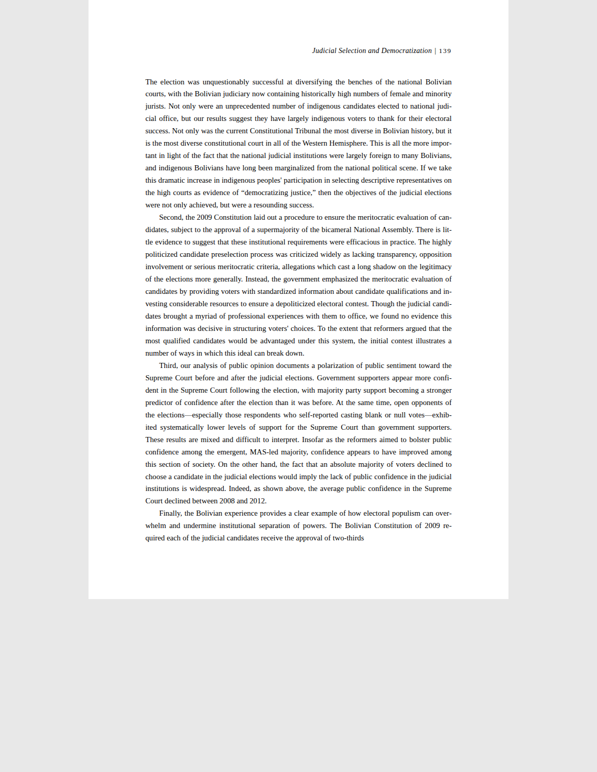Judicial Selection and Democratization|139
The election was unquestionably successful at diversifying the benches of the national Bolivian courts, with the Bolivian judiciary now containing historically high numbers of female and minority jurists. Not only were an unprecedented number of indigenous candidates elected to national judicial office, but our results suggest they have largely indigenous voters to thank for their electoral success. Not only was the current Constitutional Tribunal the most diverse in Bolivian history, but it is the most diverse constitutional court in all of the Western Hemisphere. This is all the more important in light of the fact that the national judicial institutions were largely foreign to many Bolivians, and indigenous Bolivians have long been marginalized from the national political scene. If we take this dramatic increase in indigenous peoples' participation in selecting descriptive representatives on the high courts as evidence of “democratizing justice,” then the objectives of the judicial elections were not only achieved, but were a resounding success.
Second, the 2009 Constitution laid out a procedure to ensure the meritocratic evaluation of candidates, subject to the approval of a supermajority of the bicameral National Assembly. There is little evidence to suggest that these institutional requirements were efficacious in practice. The highly politicized candidate preselection process was criticized widely as lacking transparency, opposition involvement or serious meritocratic criteria, allegations which cast a long shadow on the legitimacy of the elections more generally. Instead, the government emphasized the meritocratic evaluation of candidates by providing voters with standardized information about candidate qualifications and investing considerable resources to ensure a depoliticized electoral contest. Though the judicial candidates brought a myriad of professional experiences with them to office, we found no evidence this information was decisive in structuring voters' choices. To the extent that reformers argued that the most qualified candidates would be advantaged under this system, the initial contest illustrates a number of ways in which this ideal can break down.
Third, our analysis of public opinion documents a polarization of public sentiment toward the Supreme Court before and after the judicial elections. Government supporters appear more confident in the Supreme Court following the election, with majority party support becoming a stronger predictor of confidence after the election than it was before. At the same time, open opponents of the elections—especially those respondents who self-reported casting blank or null votes—exhibited systematically lower levels of support for the Supreme Court than government supporters. These results are mixed and difficult to interpret. Insofar as the reformers aimed to bolster public confidence among the emergent, MAS-led majority, confidence appears to have improved among this section of society. On the other hand, the fact that an absolute majority of voters declined to choose a candidate in the judicial elections would imply the lack of public confidence in the judicial institutions is widespread. Indeed, as shown above, the average public confidence in the Supreme Court declined between 2008 and 2012.
Finally, the Bolivian experience provides a clear example of how electoral populism can overwhelm and undermine institutional separation of powers. The Bolivian Constitution of 2009 required each of the judicial candidates receive the approval of two-thirds